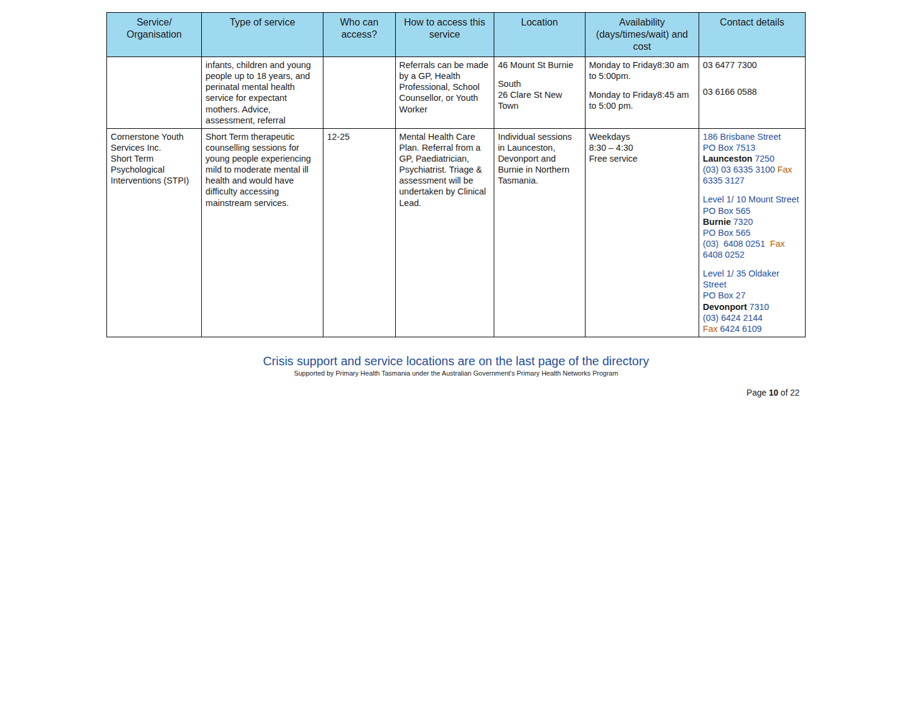| Service/ Organisation | Type of service | Who can access? | How to access this service | Location | Availability (days/times/wait) and cost | Contact details |
| --- | --- | --- | --- | --- | --- | --- |
| | infants, children and young people up to 18 years, and perinatal mental health service for expectant mothers. Advice, assessment, referral | | Referrals can be made by a GP, Health Professional, School Counsellor, or Youth Worker | 46 Mount St Burnie South 26 Clare St New Town | Monday to Friday8:30 am to 5:00pm. Monday to Friday8:45 am to 5:00 pm. | 03 6477 7300 03 6166 0588 |
| Cornerstone Youth Services Inc. Short Term Psychological Interventions (STPI) | Short Term therapeutic counselling sessions for young people experiencing mild to moderate mental ill health and would have difficulty accessing mainstream services. | 12-25 | Mental Health Care Plan. Referral from a GP, Paediatrician, Psychiatrist. Triage & assessment will be undertaken by Clinical Lead. | Individual sessions in Launceston, Devonport and Burnie in Northern Tasmania. | Weekdays 8:30 – 4:30 Free service | 186 Brisbane Street PO Box 7513 Launceston 7250 (03) 03 6335 3100 Fax 6335 3127 Level 1/ 10 Mount Street PO Box 565 Burnie 7320 PO Box 565 (03) 6408 0251 Fax 6408 0252 Level 1/ 35 Oldaker Street PO Box 27 Devonport 7310 (03) 6424 2144 Fax 6424 6109 |
Crisis support and service locations are on the last page of the directory
Supported by Primary Health Tasmania under the Australian Government's Primary Health Networks Program
Page 10 of 22